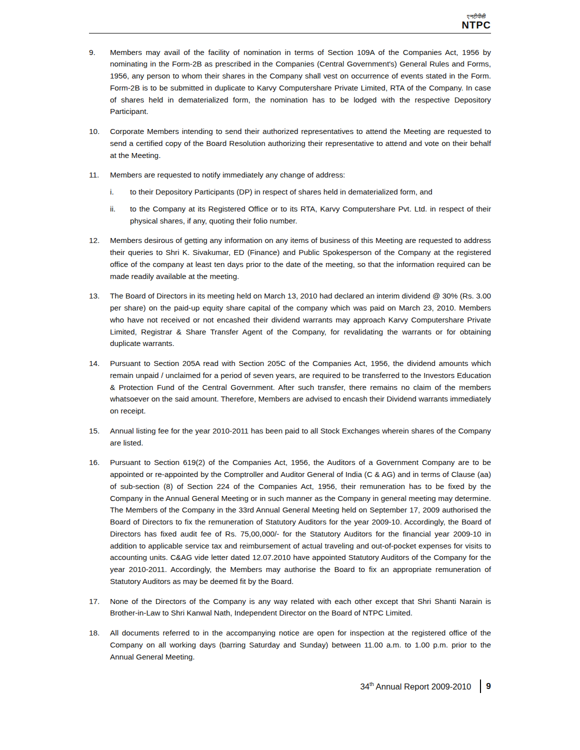एनटीपीसी NTPC
Members may avail of the facility of nomination in terms of Section 109A of the Companies Act, 1956 by nominating in the Form-2B as prescribed in the Companies (Central Government's) General Rules and Forms, 1956, any person to whom their shares in the Company shall vest on occurrence of events stated in the Form. Form-2B is to be submitted in duplicate to Karvy Computershare Private Limited, RTA of the Company. In case of shares held in dematerialized form, the nomination has to be lodged with the respective Depository Participant.
Corporate Members intending to send their authorized representatives to attend the Meeting are requested to send a certified copy of the Board Resolution authorizing their representative to attend and vote on their behalf at the Meeting.
Members are requested to notify immediately any change of address:
to their Depository Participants (DP) in respect of shares held in dematerialized form, and
to the Company at its Registered Office or to its RTA, Karvy Computershare Pvt. Ltd. in respect of their physical shares, if any, quoting their folio number.
Members desirous of getting any information on any items of business of this Meeting are requested to address their queries to Shri K. Sivakumar, ED (Finance) and Public Spokesperson of the Company at the registered office of the company at least ten days prior to the date of the meeting, so that the information required can be made readily available at the meeting.
The Board of Directors in its meeting held on March 13, 2010 had declared an interim dividend @ 30% (Rs. 3.00 per share) on the paid-up equity share capital of the company which was paid on March 23, 2010. Members who have not received or not encashed their dividend warrants may approach Karvy Computershare Private Limited, Registrar & Share Transfer Agent of the Company, for revalidating the warrants or for obtaining duplicate warrants.
Pursuant to Section 205A read with Section 205C of the Companies Act, 1956, the dividend amounts which remain unpaid / unclaimed for a period of seven years, are required to be transferred to the Investors Education & Protection Fund of the Central Government. After such transfer, there remains no claim of the members whatsoever on the said amount. Therefore, Members are advised to encash their Dividend warrants immediately on receipt.
Annual listing fee for the year 2010-2011 has been paid to all Stock Exchanges wherein shares of the Company are listed.
Pursuant to Section 619(2) of the Companies Act, 1956, the Auditors of a Government Company are to be appointed or re-appointed by the Comptroller and Auditor General of India (C & AG) and in terms of Clause (aa) of sub-section (8) of Section 224 of the Companies Act, 1956, their remuneration has to be fixed by the Company in the Annual General Meeting or in such manner as the Company in general meeting may determine. The Members of the Company in the 33rd Annual General Meeting held on September 17, 2009 authorised the Board of Directors to fix the remuneration of Statutory Auditors for the year 2009-10. Accordingly, the Board of Directors has fixed audit fee of Rs. 75,00,000/- for the Statutory Auditors for the financial year 2009-10 in addition to applicable service tax and reimbursement of actual traveling and out-of-pocket expenses for visits to accounting units. C&AG vide letter dated 12.07.2010 have appointed Statutory Auditors of the Company for the year 2010-2011. Accordingly, the Members may authorise the Board to fix an appropriate remuneration of Statutory Auditors as may be deemed fit by the Board.
None of the Directors of the Company is any way related with each other except that Shri Shanti Narain is Brother-in-Law to Shri Kanwal Nath, Independent Director on the Board of NTPC Limited.
All documents referred to in the accompanying notice are open for inspection at the registered office of the Company on all working days (barring Saturday and Sunday) between 11.00 a.m. to 1.00 p.m. prior to the Annual General Meeting.
34th Annual Report 2009-2010 9